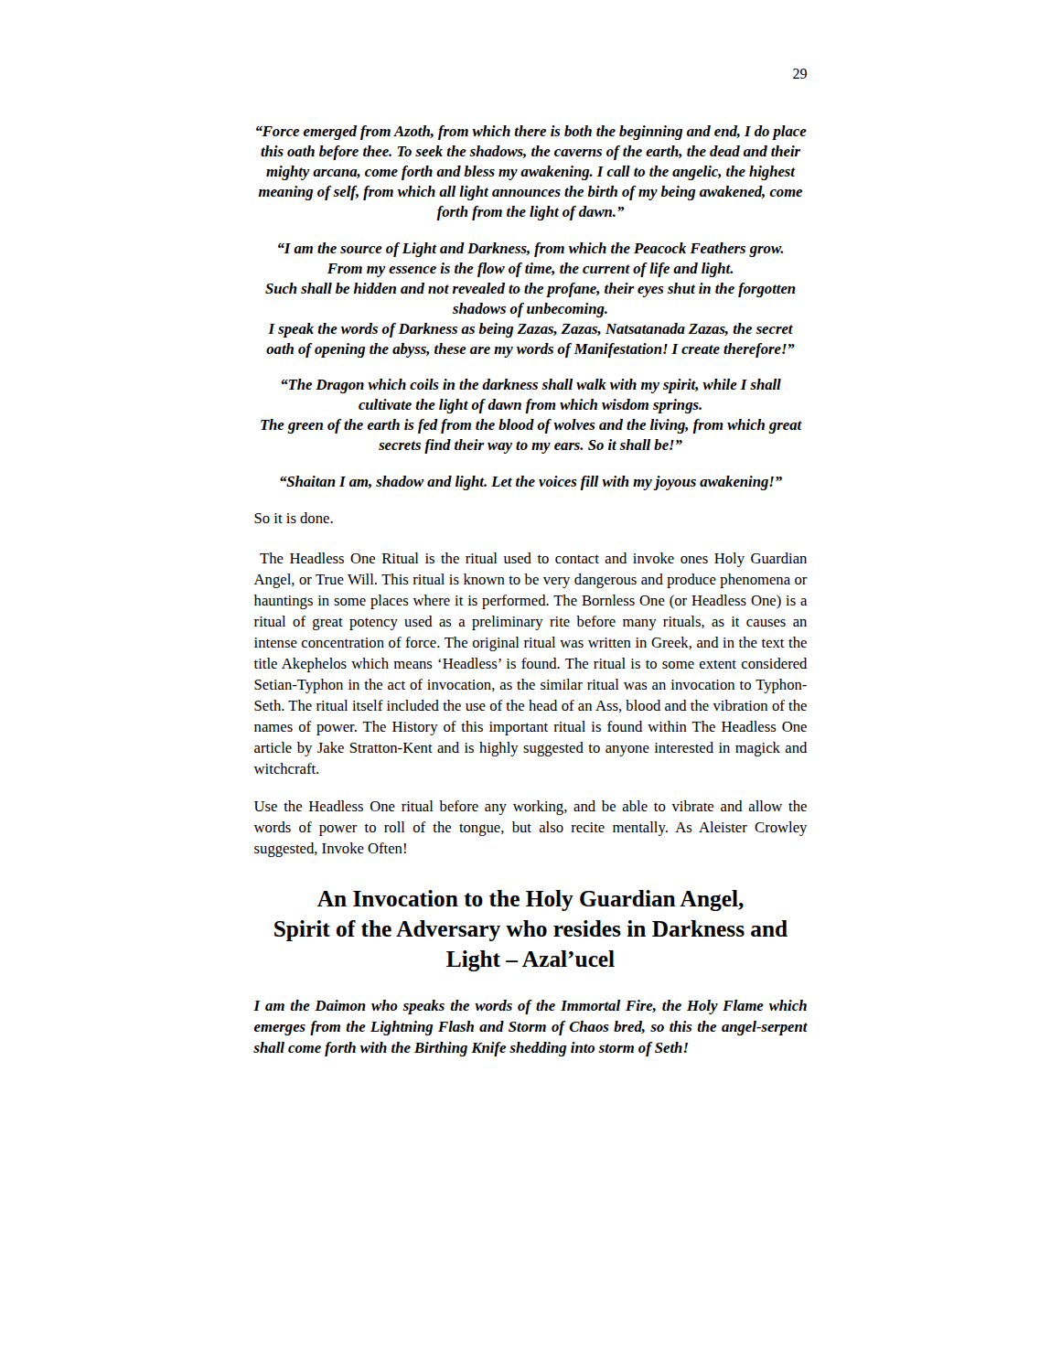29
“Force emerged from Azoth, from which there is both the beginning and end, I do place this oath before thee. To seek the shadows, the caverns of the earth, the dead and their mighty arcana, come forth and bless my awakening. I call to the angelic, the highest meaning of self, from which all light announces the birth of my being awakened, come forth from the light of dawn.”
“I am the source of Light and Darkness, from which the Peacock Feathers grow.
From my essence is the flow of time, the current of life and light.
Such shall be hidden and not revealed to the profane, their eyes shut in the forgotten shadows of unbecoming.
I speak the words of Darkness as being Zazas, Zazas, Natsatanada Zazas, the secret oath of opening the abyss, these are my words of Manifestation! I create therefore!”
“The Dragon which coils in the darkness shall walk with my spirit, while I shall cultivate the light of dawn from which wisdom springs.
The green of the earth is fed from the blood of wolves and the living, from which great secrets find their way to my ears. So it shall be!”
“Shaitan I am, shadow and light. Let the voices fill with my joyous awakening!”
So it is done.
The Headless One Ritual is the ritual used to contact and invoke ones Holy Guardian Angel, or True Will. This ritual is known to be very dangerous and produce phenomena or hauntings in some places where it is performed. The Bornless One (or Headless One) is a ritual of great potency used as a preliminary rite before many rituals, as it causes an intense concentration of force. The original ritual was written in Greek, and in the text the title Akephelos which means ‘Headless’ is found. The ritual is to some extent considered Setian-Typhon in the act of invocation, as the similar ritual was an invocation to Typhon-Seth. The ritual itself included the use of the head of an Ass, blood and the vibration of the names of power. The History of this important ritual is found within The Headless One article by Jake Stratton-Kent and is highly suggested to anyone interested in magick and witchcraft.
Use the Headless One ritual before any working, and be able to vibrate and allow the words of power to roll of the tongue, but also recite mentally. As Aleister Crowley suggested, Invoke Often!
An Invocation to the Holy Guardian Angel,
Spirit of the Adversary who resides in Darkness and Light – Azal’ucel
I am the Daimon who speaks the words of the Immortal Fire, the Holy Flame which emerges from the Lightning Flash and Storm of Chaos bred, so this the angel-serpent shall come forth with the Birthing Knife shedding into storm of Seth!